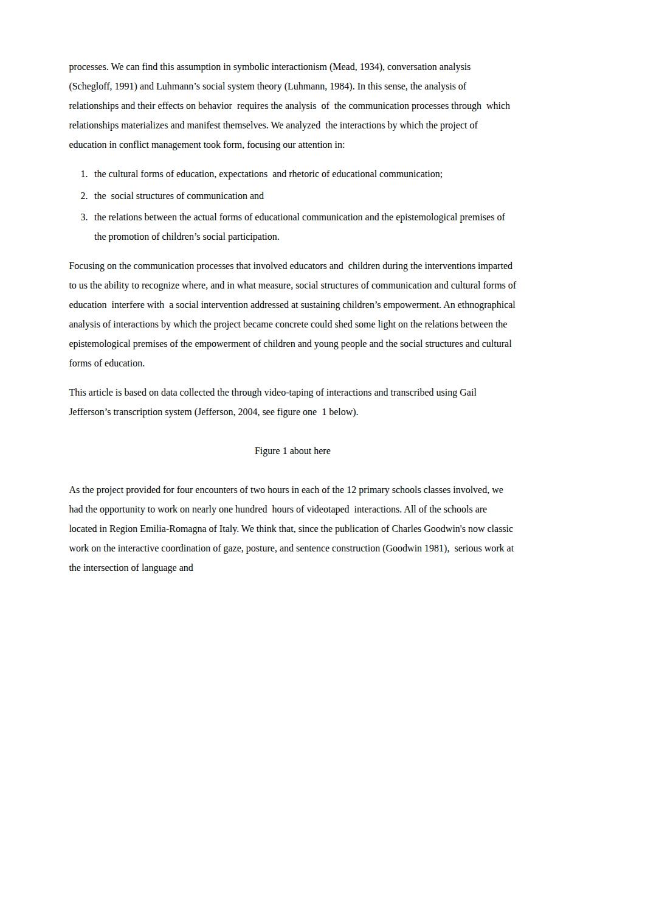processes. We can find this assumption in symbolic interactionism (Mead, 1934), conversation analysis (Schegloff, 1991) and Luhmann’s social system theory (Luhmann, 1984). In this sense, the analysis of relationships and their effects on behavior requires the analysis of the communication processes through which relationships materializes and manifest themselves. We analyzed the interactions by which the project of education in conflict management took form, focusing our attention in:
the cultural forms of education, expectations and rhetoric of educational communication;
the social structures of communication and
the relations between the actual forms of educational communication and the epistemological premises of the promotion of children’s social participation.
Focusing on the communication processes that involved educators and children during the interventions imparted to us the ability to recognize where, and in what measure, social structures of communication and cultural forms of education interfere with a social intervention addressed at sustaining children’s empowerment. An ethnographical analysis of interactions by which the project became concrete could shed some light on the relations between the epistemological premises of the empowerment of children and young people and the social structures and cultural forms of education.
This article is based on data collected the through video-taping of interactions and transcribed using Gail Jefferson’s transcription system (Jefferson, 2004, see figure one 1 below).
Figure 1 about here
As the project provided for four encounters of two hours in each of the 12 primary schools classes involved, we had the opportunity to work on nearly one hundred hours of videotaped interactions. All of the schools are located in Region Emilia-Romagna of Italy. We think that, since the publication of Charles Goodwin's now classic work on the interactive coordination of gaze, posture, and sentence construction (Goodwin 1981), serious work at the intersection of language and